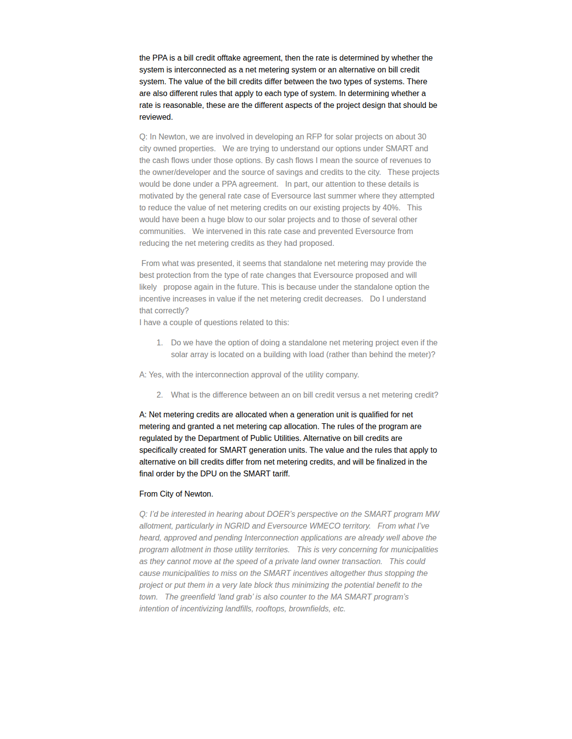the PPA is a bill credit offtake agreement, then the rate is determined by whether the system is interconnected as a net metering system or an alternative on bill credit system. The value of the bill credits differ between the two types of systems. There are also different rules that apply to each type of system. In determining whether a rate is reasonable, these are the different aspects of the project design that should be reviewed.
Q: In Newton, we are involved in developing an RFP for solar projects on about 30 city owned properties. We are trying to understand our options under SMART and the cash flows under those options. By cash flows I mean the source of revenues to the owner/developer and the source of savings and credits to the city. These projects would be done under a PPA agreement. In part, our attention to these details is motivated by the general rate case of Eversource last summer where they attempted to reduce the value of net metering credits on our existing projects by 40%. This would have been a huge blow to our solar projects and to those of several other communities. We intervened in this rate case and prevented Eversource from reducing the net metering credits as they had proposed.
From what was presented, it seems that standalone net metering may provide the best protection from the type of rate changes that Eversource proposed and will likely propose again in the future. This is because under the standalone option the incentive increases in value if the net metering credit decreases. Do I understand that correctly?
I have a couple of questions related to this:
Do we have the option of doing a standalone net metering project even if the solar array is located on a building with load (rather than behind the meter)?
A: Yes, with the interconnection approval of the utility company.
What is the difference between an on bill credit versus a net metering credit?
A: Net metering credits are allocated when a generation unit is qualified for net metering and granted a net metering cap allocation. The rules of the program are regulated by the Department of Public Utilities. Alternative on bill credits are specifically created for SMART generation units. The value and the rules that apply to alternative on bill credits differ from net metering credits, and will be finalized in the final order by the DPU on the SMART tariff.
From City of Newton.
Q: I’d be interested in hearing about DOER’s perspective on the SMART program MW allotment, particularly in NGRID and Eversource WMECO territory. From what I’ve heard, approved and pending Interconnection applications are already well above the program allotment in those utility territories. This is very concerning for municipalities as they cannot move at the speed of a private land owner transaction. This could cause municipalities to miss on the SMART incentives altogether thus stopping the project or put them in a very late block thus minimizing the potential benefit to the town. The greenfield ‘land grab’ is also counter to the MA SMART program’s intention of incentivizing landfills, rooftops, brownfields, etc.